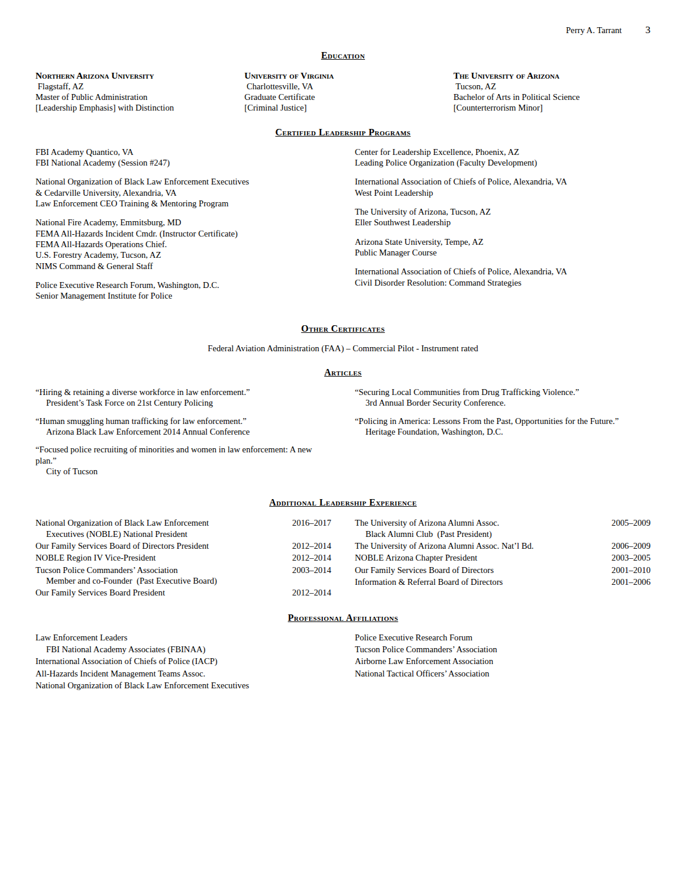Perry A. Tarrant 3
Education
Northern Arizona University
Flagstaff, AZ
Master of Public Administration
[Leadership Emphasis] with Distinction
University of Virginia
Charlottesville, VA
Graduate Certificate
[Criminal Justice]
The University of Arizona
Tucson, AZ
Bachelor of Arts in Political Science
[Counterterrorism Minor]
Certified Leadership Programs
FBI Academy Quantico, VA
FBI National Academy (Session #247)
National Organization of Black Law Enforcement Executives
& Cedarville University, Alexandria, VA
Law Enforcement CEO Training & Mentoring Program
National Fire Academy, Emmitsburg, MD
FEMA All-Hazards Incident Cmdr. (Instructor Certificate)
FEMA All-Hazards Operations Chief.
U.S. Forestry Academy, Tucson, AZ
NIMS Command & General Staff
Police Executive Research Forum, Washington, D.C.
Senior Management Institute for Police
Center for Leadership Excellence, Phoenix, AZ
Leading Police Organization (Faculty Development)
International Association of Chiefs of Police, Alexandria, VA
West Point Leadership
The University of Arizona, Tucson, AZ
Eller Southwest Leadership
Arizona State University, Tempe, AZ
Public Manager Course
International Association of Chiefs of Police, Alexandria, VA
Civil Disorder Resolution: Command Strategies
Other Certificates
Federal Aviation Administration (FAA) – Commercial Pilot - Instrument rated
Articles
“Hiring & retaining a diverse workforce in law enforcement.”
President’s Task Force on 21st Century Policing
“Human smuggling human trafficking for law enforcement.”
Arizona Black Law Enforcement 2014 Annual Conference
“Focused police recruiting of minorities and women in law enforcement: A new plan.”
City of Tucson
“Securing Local Communities from Drug Trafficking Violence.”
3rd Annual Border Security Conference.
“Policing in America: Lessons From the Past, Opportunities for the Future.”
Heritage Foundation, Washington, D.C.
Additional Leadership Experience
| National Organization of Black Law Enforcement Executives (NOBLE) National President | 2016–2017 |
| Our Family Services Board of Directors President | 2012–2014 |
| NOBLE Region IV Vice-President | 2012–2014 |
| Tucson Police Commanders’ Association Member and co-Founder (Past Executive Board) | 2003–2014 |
| Our Family Services Board President | 2012–2014 |
| The University of Arizona Alumni Assoc. Black Alumni Club (Past President) | 2005–2009 |
| The University of Arizona Alumni Assoc. Nat’l Bd. | 2006–2009 |
| NOBLE Arizona Chapter President | 2003–2005 |
| Our Family Services Board of Directors | 2001–2010 |
| Information & Referral Board of Directors | 2001–2006 |
Professional Affiliations
Law Enforcement Leaders
FBI National Academy Associates (FBINAA)
International Association of Chiefs of Police (IACP)
All-Hazards Incident Management Teams Assoc.
National Organization of Black Law Enforcement Executives
Police Executive Research Forum
Tucson Police Commanders’ Association
Airborne Law Enforcement Association
National Tactical Officers’ Association